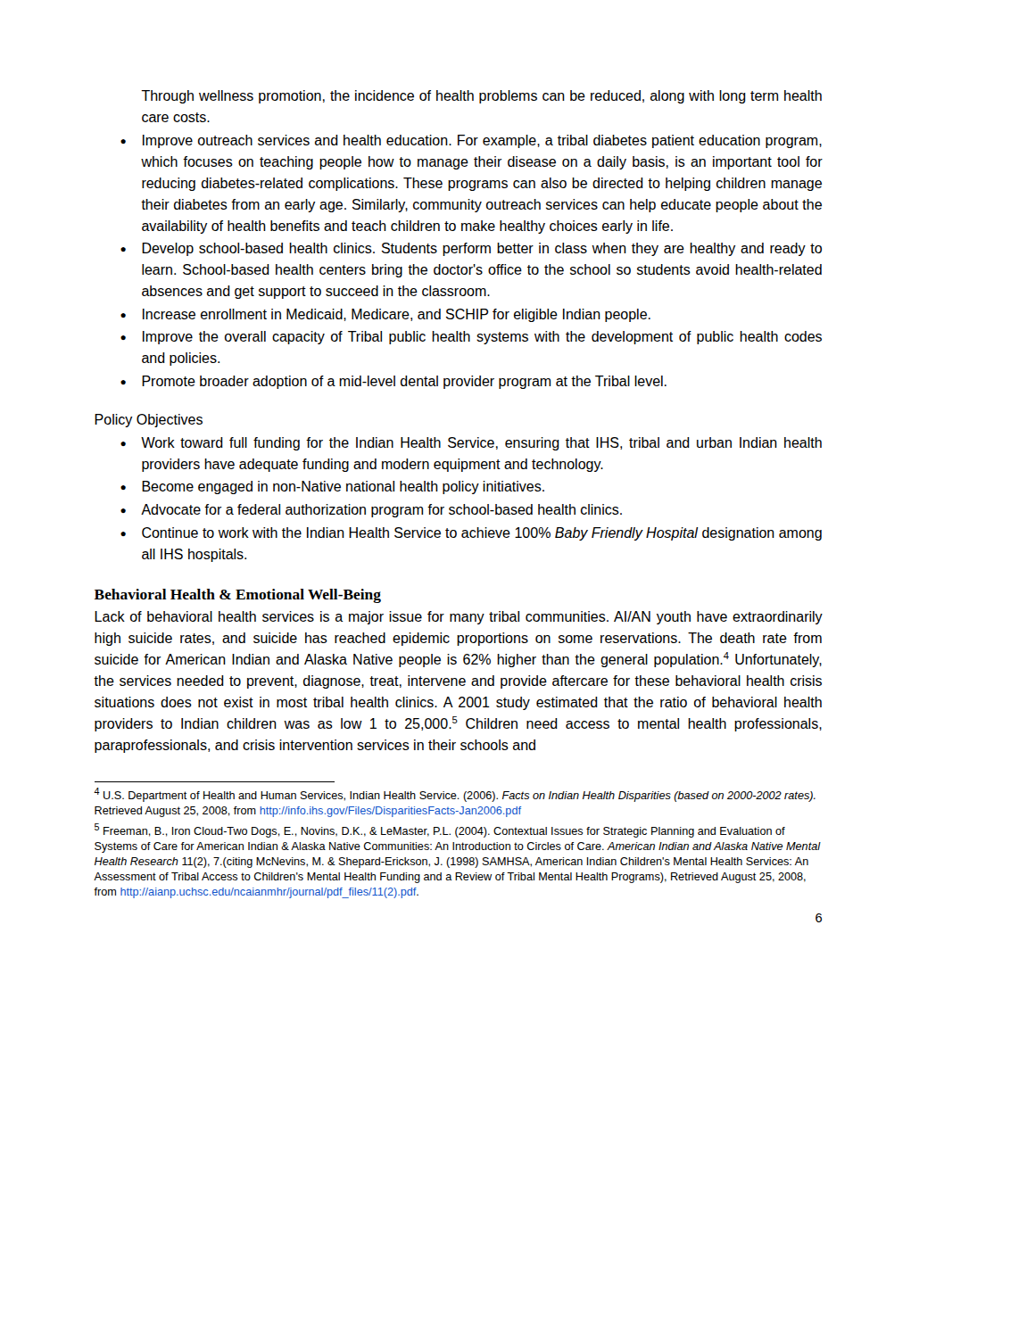Through wellness promotion, the incidence of health problems can be reduced, along with long term health care costs.
Improve outreach services and health education. For example, a tribal diabetes patient education program, which focuses on teaching people how to manage their disease on a daily basis, is an important tool for reducing diabetes-related complications. These programs can also be directed to helping children manage their diabetes from an early age. Similarly, community outreach services can help educate people about the availability of health benefits and teach children to make healthy choices early in life.
Develop school-based health clinics. Students perform better in class when they are healthy and ready to learn. School-based health centers bring the doctor's office to the school so students avoid health-related absences and get support to succeed in the classroom.
Increase enrollment in Medicaid, Medicare, and SCHIP for eligible Indian people.
Improve the overall capacity of Tribal public health systems with the development of public health codes and policies.
Promote broader adoption of a mid-level dental provider program at the Tribal level.
Policy Objectives
Work toward full funding for the Indian Health Service, ensuring that IHS, tribal and urban Indian health providers have adequate funding and modern equipment and technology.
Become engaged in non-Native national health policy initiatives.
Advocate for a federal authorization program for school-based health clinics.
Continue to work with the Indian Health Service to achieve 100% Baby Friendly Hospital designation among all IHS hospitals.
Behavioral Health & Emotional Well-Being
Lack of behavioral health services is a major issue for many tribal communities. AI/AN youth have extraordinarily high suicide rates, and suicide has reached epidemic proportions on some reservations. The death rate from suicide for American Indian and Alaska Native people is 62% higher than the general population.4 Unfortunately, the services needed to prevent, diagnose, treat, intervene and provide aftercare for these behavioral health crisis situations does not exist in most tribal health clinics. A 2001 study estimated that the ratio of behavioral health providers to Indian children was as low 1 to 25,000.5 Children need access to mental health professionals, paraprofessionals, and crisis intervention services in their schools and
4 U.S. Department of Health and Human Services, Indian Health Service. (2006). Facts on Indian Health Disparities (based on 2000-2002 rates). Retrieved August 25, 2008, from http://info.ihs.gov/Files/DisparitiesFacts-Jan2006.pdf
5 Freeman, B., Iron Cloud-Two Dogs, E., Novins, D.K., & LeMaster, P.L. (2004). Contextual Issues for Strategic Planning and Evaluation of Systems of Care for American Indian & Alaska Native Communities: An Introduction to Circles of Care. American Indian and Alaska Native Mental Health Research 11(2), 7.(citing McNevins, M. & Shepard-Erickson, J. (1998) SAMHSA, American Indian Children's Mental Health Services: An Assessment of Tribal Access to Children's Mental Health Funding and a Review of Tribal Mental Health Programs), Retrieved August 25, 2008, from http://aianp.uchsc.edu/ncaianmhr/journal/pdf_files/11(2).pdf.
6